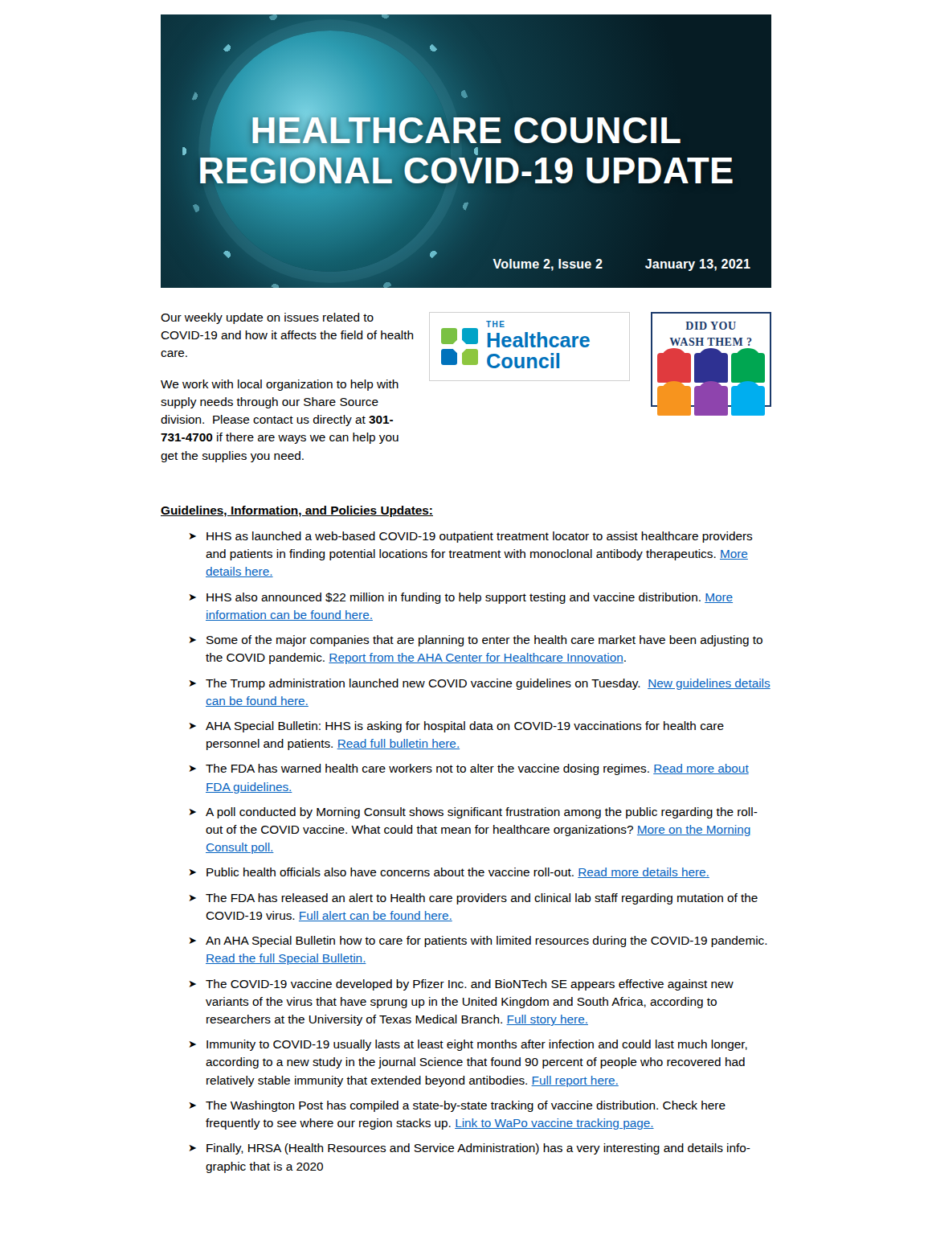HEALTHCARE COUNCIL REGIONAL COVID-19 UPDATE
Volume 2, Issue 2 January 13, 2021
Our weekly update on issues related to COVID-19 and how it affects the field of health care.
We work with local organization to help with supply needs through our Share Source division. Please contact us directly at 301-731-4700 if there are ways we can help you get the supplies you need.
THE
Healthcare
Council
DID YOU
WASH THEM ?
Guidelines, Information, and Policies Updates:
HHS as launched a web-based COVID-19 outpatient treatment locator to assist healthcare providers and patients in finding potential locations for treatment with monoclonal antibody therapeutics. More details here.
HHS also announced $22 million in funding to help support testing and vaccine distribution. More information can be found here.
Some of the major companies that are planning to enter the health care market have been adjusting to the COVID pandemic. Report from the AHA Center for Healthcare Innovation.
The Trump administration launched new COVID vaccine guidelines on Tuesday. New guidelines details can be found here.
AHA Special Bulletin: HHS is asking for hospital data on COVID-19 vaccinations for health care personnel and patients. Read full bulletin here.
The FDA has warned health care workers not to alter the vaccine dosing regimes. Read more about FDA guidelines.
A poll conducted by Morning Consult shows significant frustration among the public regarding the roll-out of the COVID vaccine. What could that mean for healthcare organizations? More on the Morning Consult poll.
Public health officials also have concerns about the vaccine roll-out. Read more details here.
The FDA has released an alert to Health care providers and clinical lab staff regarding mutation of the COVID-19 virus. Full alert can be found here.
An AHA Special Bulletin how to care for patients with limited resources during the COVID-19 pandemic. Read the full Special Bulletin.
The COVID-19 vaccine developed by Pfizer Inc. and BioNTech SE appears effective against new variants of the virus that have sprung up in the United Kingdom and South Africa, according to researchers at the University of Texas Medical Branch. Full story here.
Immunity to COVID-19 usually lasts at least eight months after infection and could last much longer, according to a new study in the journal Science that found 90 percent of people who recovered had relatively stable immunity that extended beyond antibodies. Full report here.
The Washington Post has compiled a state-by-state tracking of vaccine distribution. Check here frequently to see where our region stacks up. Link to WaPo vaccine tracking page.
Finally, HRSA (Health Resources and Service Administration) has a very interesting and details info-graphic that is a 2020